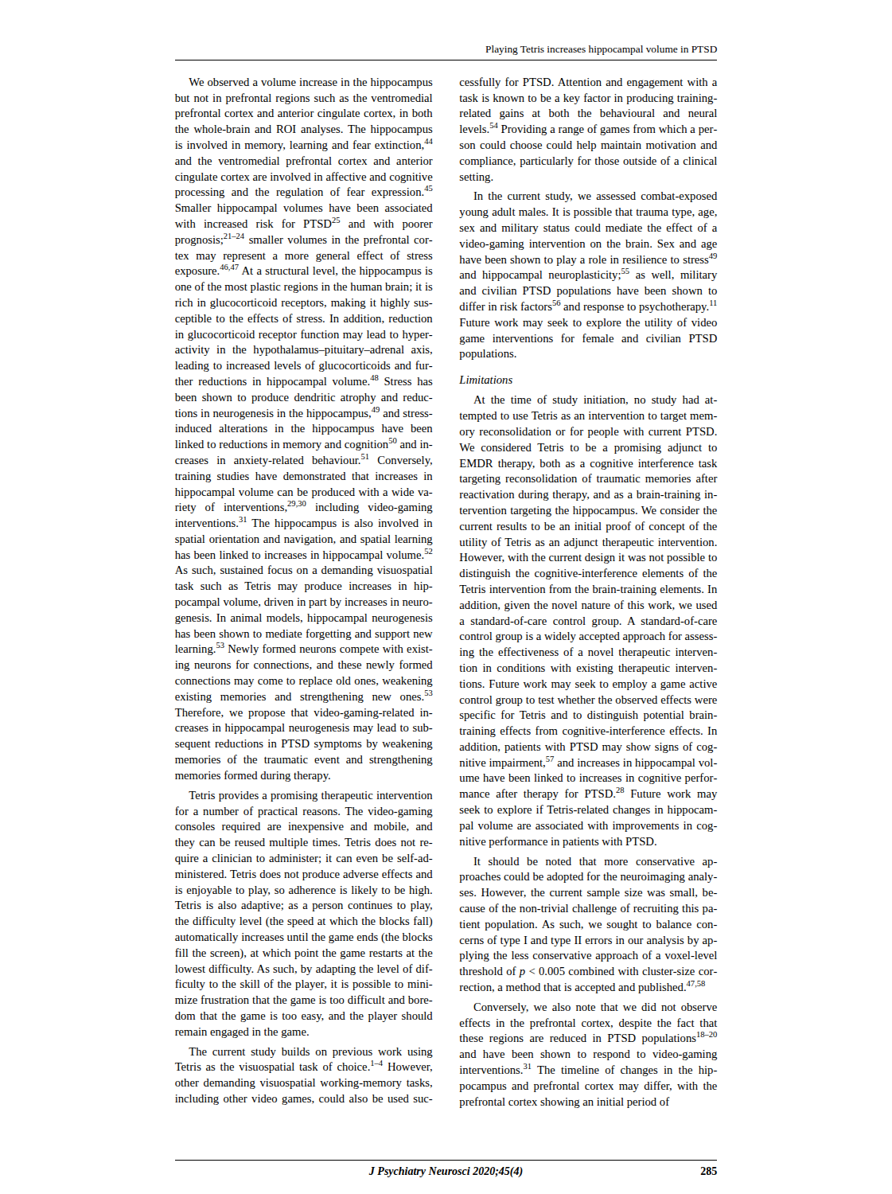Playing Tetris increases hippocampal volume in PTSD
We observed a volume increase in the hippocampus but not in prefrontal regions such as the ventromedial prefrontal cortex and anterior cingulate cortex, in both the whole-brain and ROI analyses. The hippocampus is involved in memory, learning and fear extinction,44 and the ventromedial prefrontal cortex and anterior cingulate cortex are involved in affective and cognitive processing and the regulation of fear expression.45 Smaller hippocampal volumes have been associated with increased risk for PTSD25 and with poorer prognosis;21–24 smaller volumes in the prefrontal cortex may represent a more general effect of stress exposure.46,47 At a structural level, the hippocampus is one of the most plastic regions in the human brain; it is rich in glucocorticoid receptors, making it highly susceptible to the effects of stress. In addition, reduction in glucocorticoid receptor function may lead to hyperactivity in the hypothalamus–pituitary–adrenal axis, leading to increased levels of glucocorticoids and further reductions in hippocampal volume.48 Stress has been shown to produce dendritic atrophy and reductions in neurogenesis in the hippocampus,49 and stress-induced alterations in the hippocampus have been linked to reductions in memory and cognition50 and increases in anxiety-related behaviour.51 Conversely, training studies have demonstrated that increases in hippocampal volume can be produced with a wide variety of interventions,29,30 including video-gaming interventions.31 The hippocampus is also involved in spatial orientation and navigation, and spatial learning has been linked to increases in hippocampal volume.52 As such, sustained focus on a demanding visuospatial task such as Tetris may produce increases in hippocampal volume, driven in part by increases in neurogenesis. In animal models, hippocampal neurogenesis has been shown to mediate forgetting and support new learning.53 Newly formed neurons compete with existing neurons for connections, and these newly formed connections may come to replace old ones, weakening existing memories and strengthening new ones.53 Therefore, we propose that video-gaming-related increases in hippocampal neurogenesis may lead to subsequent reductions in PTSD symptoms by weakening memories of the traumatic event and strengthening memories formed during therapy.
Tetris provides a promising therapeutic intervention for a number of practical reasons. The video-gaming consoles required are inexpensive and mobile, and they can be reused multiple times. Tetris does not require a clinician to administer; it can even be self-administered. Tetris does not produce adverse effects and is enjoyable to play, so adherence is likely to be high. Tetris is also adaptive; as a person continues to play, the difficulty level (the speed at which the blocks fall) automatically increases until the game ends (the blocks fill the screen), at which point the game restarts at the lowest difficulty. As such, by adapting the level of difficulty to the skill of the player, it is possible to minimize frustration that the game is too difficult and boredom that the game is too easy, and the player should remain engaged in the game.
The current study builds on previous work using Tetris as the visuospatial task of choice.1–4 However, other demanding visuospatial working-memory tasks, including other video games, could also be used successfully for PTSD. Attention and engagement with a task is known to be a key factor in producing training-related gains at both the behavioural and neural levels.54 Providing a range of games from which a person could choose could help maintain motivation and compliance, particularly for those outside of a clinical setting.
In the current study, we assessed combat-exposed young adult males. It is possible that trauma type, age, sex and military status could mediate the effect of a video-gaming intervention on the brain. Sex and age have been shown to play a role in resilience to stress49 and hippocampal neuroplasticity;55 as well, military and civilian PTSD populations have been shown to differ in risk factors56 and response to psychotherapy.11 Future work may seek to explore the utility of video game interventions for female and civilian PTSD populations.
Limitations
At the time of study initiation, no study had attempted to use Tetris as an intervention to target memory reconsolidation or for people with current PTSD. We considered Tetris to be a promising adjunct to EMDR therapy, both as a cognitive interference task targeting reconsolidation of traumatic memories after reactivation during therapy, and as a brain-training intervention targeting the hippocampus. We consider the current results to be an initial proof of concept of the utility of Tetris as an adjunct therapeutic intervention. However, with the current design it was not possible to distinguish the cognitive-interference elements of the Tetris intervention from the brain-training elements. In addition, given the novel nature of this work, we used a standard-of-care control group. A standard-of-care control group is a widely accepted approach for assessing the effectiveness of a novel therapeutic intervention in conditions with existing therapeutic interventions. Future work may seek to employ a game active control group to test whether the observed effects were specific for Tetris and to distinguish potential brain-training effects from cognitive-interference effects. In addition, patients with PTSD may show signs of cognitive impairment,57 and increases in hippocampal volume have been linked to increases in cognitive performance after therapy for PTSD.28 Future work may seek to explore if Tetris-related changes in hippocampal volume are associated with improvements in cognitive performance in patients with PTSD.
It should be noted that more conservative approaches could be adopted for the neuroimaging analyses. However, the current sample size was small, because of the non-trivial challenge of recruiting this patient population. As such, we sought to balance concerns of type I and type II errors in our analysis by applying the less conservative approach of a voxel-level threshold of p < 0.005 combined with cluster-size correction, a method that is accepted and published.47,58
Conversely, we also note that we did not observe effects in the prefrontal cortex, despite the fact that these regions are reduced in PTSD populations18–20 and have been shown to respond to video-gaming interventions.31 The timeline of changes in the hippocampus and prefrontal cortex may differ, with the prefrontal cortex showing an initial period of
J Psychiatry Neurosci 2020;45(4) 285